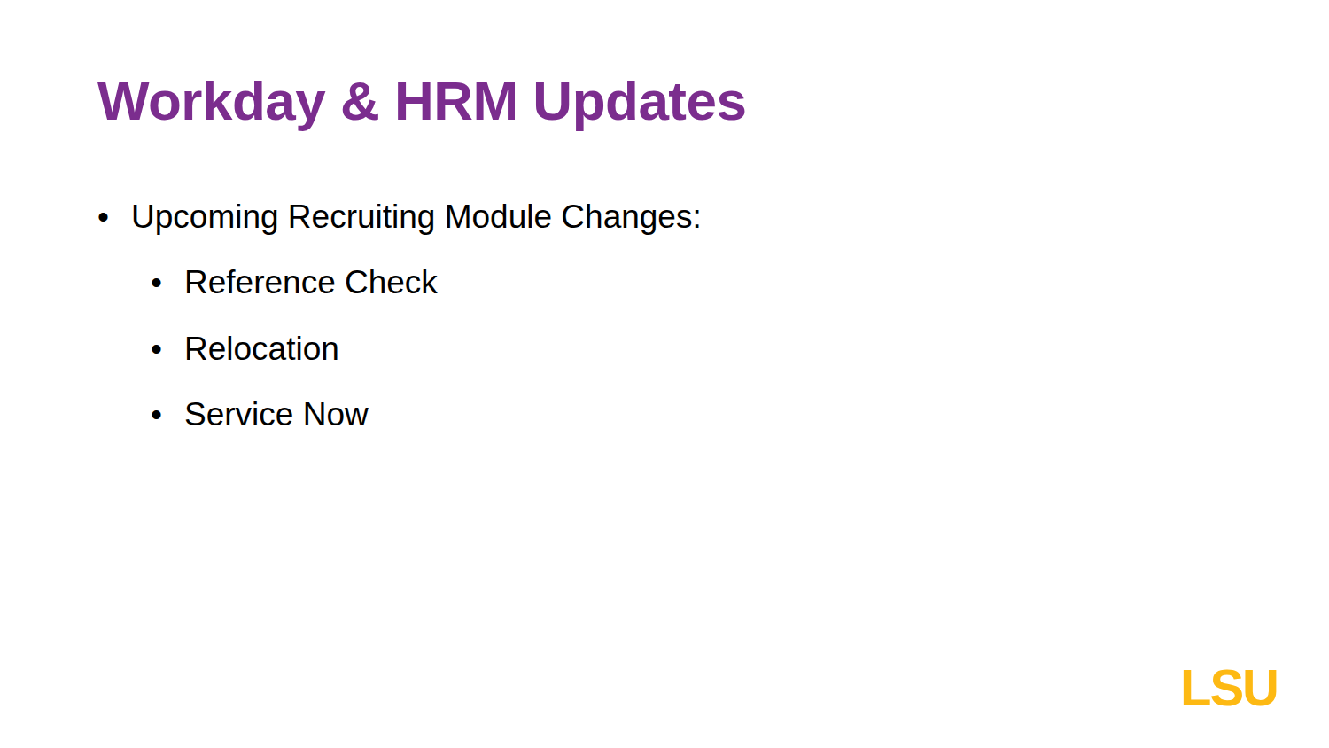Workday & HRM Updates
Upcoming Recruiting Module Changes:
Reference Check
Relocation
Service Now
LSU